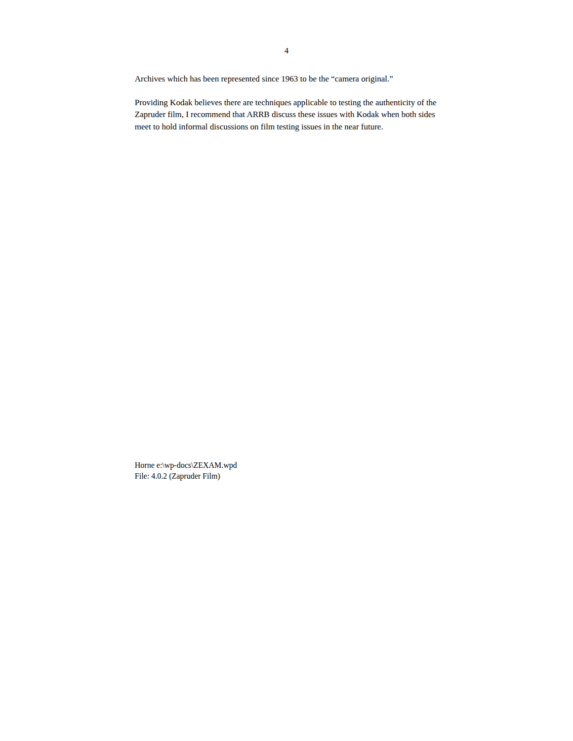4
Archives which has been represented since 1963 to be the “camera original.”
Providing Kodak believes there are techniques applicable to testing the authenticity of the Zapruder film, I recommend that ARRB discuss these issues with Kodak when both sides meet to hold informal discussions on film testing issues in the near future.
Horne e:\wp-docs\ZEXAM.wpd
File: 4.0.2 (Zapruder Film)